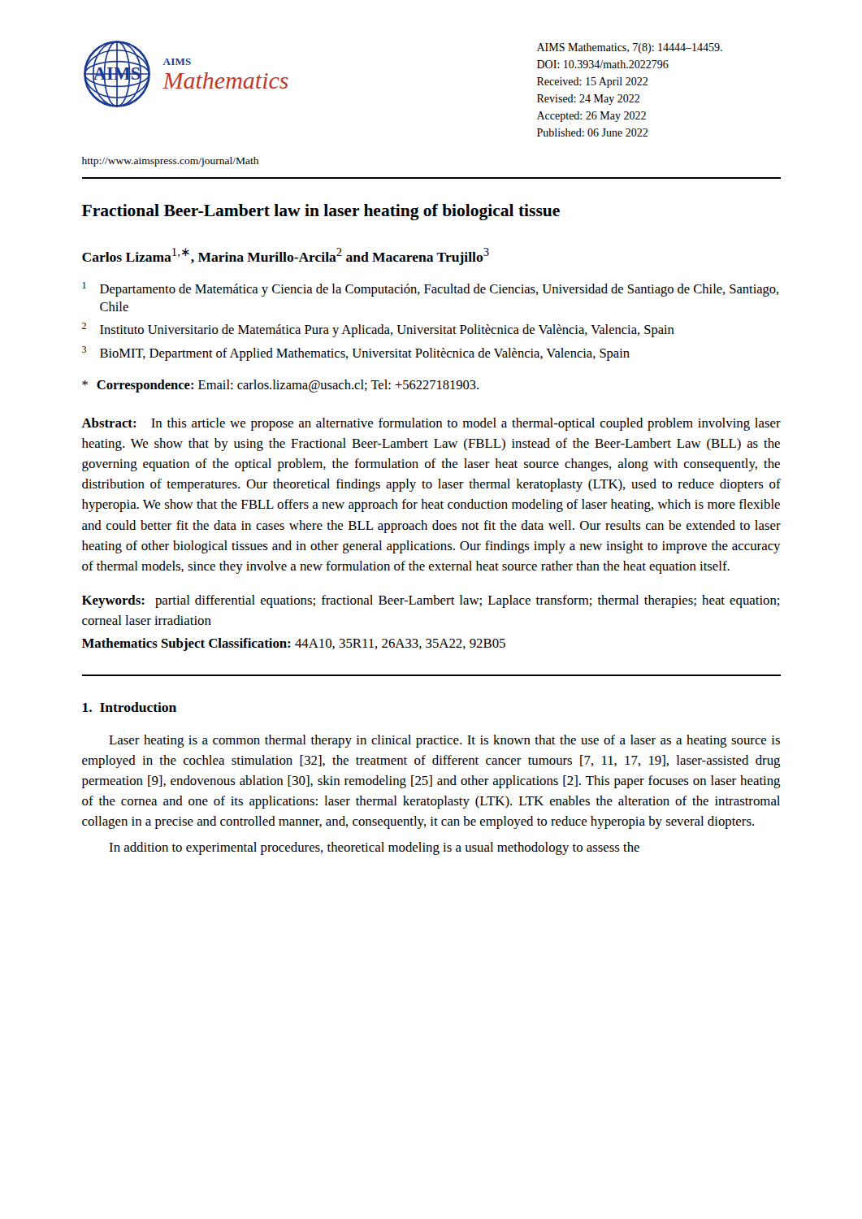AIMS
AIMS
Mathematics
AIMS Mathematics, 7(8): 14444–14459.
DOI: 10.3934/math.2022796
Received: 15 April 2022
Revised: 24 May 2022
Accepted: 26 May 2022
Published: 06 June 2022
http://www.aimspress.com/journal/Math
Fractional Beer-Lambert law in laser heating of biological tissue
Carlos Lizama1,∗, Marina Murillo-Arcila2 and Macarena Trujillo3
Departamento de Matemática y Ciencia de la Computación, Facultad de Ciencias, Universidad de Santiago de Chile, Santiago, Chile
Instituto Universitario de Matemática Pura y Aplicada, Universitat Politècnica de València, Valencia, Spain
BioMIT, Department of Applied Mathematics, Universitat Politècnica de València, Valencia, Spain
*Correspondence: Email: carlos.lizama@usach.cl; Tel: +56227181903.
Abstract: In this article we propose an alternative formulation to model a thermal-optical coupled problem involving laser heating. We show that by using the Fractional Beer-Lambert Law (FBLL) instead of the Beer-Lambert Law (BLL) as the governing equation of the optical problem, the formulation of the laser heat source changes, along with consequently, the distribution of temperatures. Our theoretical findings apply to laser thermal keratoplasty (LTK), used to reduce diopters of hyperopia. We show that the FBLL offers a new approach for heat conduction modeling of laser heating, which is more flexible and could better fit the data in cases where the BLL approach does not fit the data well. Our results can be extended to laser heating of other biological tissues and in other general applications. Our findings imply a new insight to improve the accuracy of thermal models, since they involve a new formulation of the external heat source rather than the heat equation itself.
Keywords: partial differential equations; fractional Beer-Lambert law; Laplace transform; thermal therapies; heat equation; corneal laser irradiation
Mathematics Subject Classification: 44A10, 35R11, 26A33, 35A22, 92B05
1. Introduction
Laser heating is a common thermal therapy in clinical practice. It is known that the use of a laser as a heating source is employed in the cochlea stimulation [32], the treatment of different cancer tumours [7, 11, 17, 19], laser-assisted drug permeation [9], endovenous ablation [30], skin remodeling [25] and other applications [2]. This paper focuses on laser heating of the cornea and one of its applications: laser thermal keratoplasty (LTK). LTK enables the alteration of the intrastromal collagen in a precise and controlled manner, and, consequently, it can be employed to reduce hyperopia by several diopters.
In addition to experimental procedures, theoretical modeling is a usual methodology to assess the